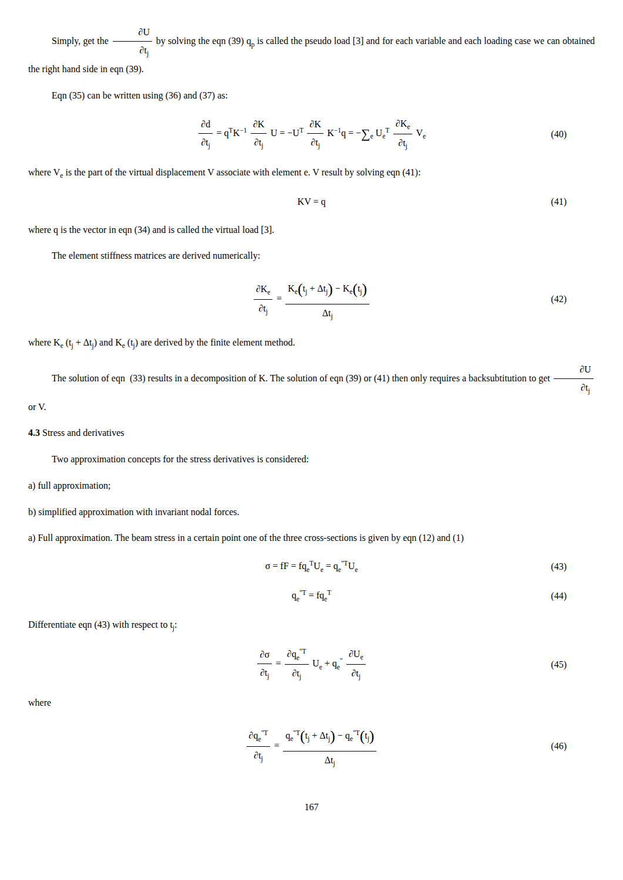Simply, get the ∂U∂tj by solving the eqn (39) qp is called the pseudo load [3] and for each variable and each loading case we can obtained the right hand side in eqn (39).
Eqn (35) can be written using (36) and (37) as:
∂d∂tj = qTK−1 ∂K∂tj U = −UT ∂K∂tj K−1q = −∑e UeT ∂Ke∂tj Ve (40)
where Ve is the part of the virtual displacement V associate with element e. V result by solving eqn (41):
KV = q (41)
where q is the vector in eqn (34) and is called the virtual load [3].
The element stiffness matrices are derived numerically:
∂Ke∂tj = Ke(tj + Δtj) − Ke(tj) Δtj (42)
where Ke (tj + Δtj) and Ke (tj) are derived by the finite element method.
The solution of eqn (33) results in a decomposition of K. The solution of eqn (39) or (41) then only requires a backsubtitution to get ∂U∂tj or V.
4.3 Stress and derivatives
Two approximation concepts for the stress derivatives is considered:
a) full approximation;
b) simplified approximation with invariant nodal forces.
a) Full approximation. The beam stress in a certain point one of the three cross-sections is given by eqn (12) and (1)
σ = fF = fqeTUe = qe"TUe (43)
qe"T = fqeT (44)
Differentiate eqn (43) with respect to tj:
∂σ∂tj = ∂qe"T∂tj Ue + qe" ∂Ue∂tj (45)
where
∂qe"T∂tj = qe"T(tj + Δtj) − qe"T(tj) Δtj (46)
167